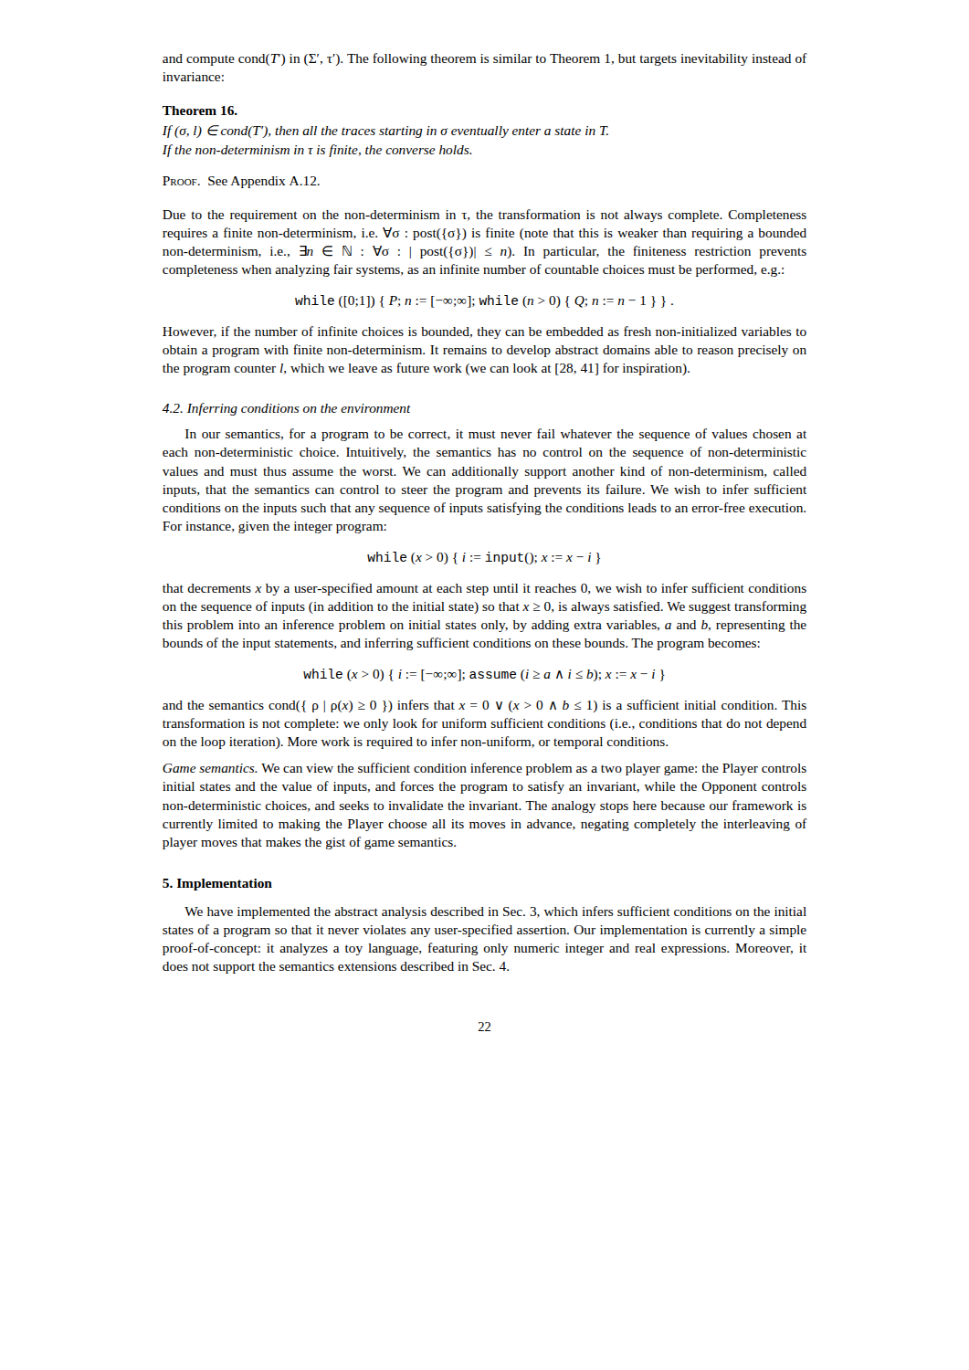and compute cond(T′) in (Σ′, τ′). The following theorem is similar to Theorem 1, but targets inevitability instead of invariance:
Theorem 16.
If (σ, l) ∈ cond(T′), then all the traces starting in σ eventually enter a state in T. If the non-determinism in τ is finite, the converse holds.
Proof. See Appendix A.12.
Due to the requirement on the non-determinism in τ, the transformation is not always complete. Completeness requires a finite non-determinism, i.e. ∀σ : post({σ}) is finite (note that this is weaker than requiring a bounded non-determinism, i.e., ∃n ∈ ℕ : ∀σ : | post({σ})| ≤ n). In particular, the finiteness restriction prevents completeness when analyzing fair systems, as an infinite number of countable choices must be performed, e.g.:
while ([0;1]) { P; n := [−∞;∞]; while (n > 0) { Q; n := n − 1 } } .
However, if the number of infinite choices is bounded, they can be embedded as fresh non-initialized variables to obtain a program with finite non-determinism. It remains to develop abstract domains able to reason precisely on the program counter l, which we leave as future work (we can look at [28, 41] for inspiration).
4.2. Inferring conditions on the environment
In our semantics, for a program to be correct, it must never fail whatever the sequence of values chosen at each non-deterministic choice. Intuitively, the semantics has no control on the sequence of non-deterministic values and must thus assume the worst. We can additionally support another kind of non-determinism, called inputs, that the semantics can control to steer the program and prevents its failure. We wish to infer sufficient conditions on the inputs such that any sequence of inputs satisfying the conditions leads to an error-free execution. For instance, given the integer program:
while (x > 0) { i := input(); x := x − i }
that decrements x by a user-specified amount at each step until it reaches 0, we wish to infer sufficient conditions on the sequence of inputs (in addition to the initial state) so that x ≥ 0, is always satisfied. We suggest transforming this problem into an inference problem on initial states only, by adding extra variables, a and b, representing the bounds of the input statements, and inferring sufficient conditions on these bounds. The program becomes:
while (x > 0) { i := [−∞;∞]; assume (i ≥ a ∧ i ≤ b); x := x − i }
and the semantics cond({ ρ | ρ(x) ≥ 0 }) infers that x = 0 ∨ (x > 0 ∧ b ≤ 1) is a sufficient initial condition. This transformation is not complete: we only look for uniform sufficient conditions (i.e., conditions that do not depend on the loop iteration). More work is required to infer non-uniform, or temporal conditions.
Game semantics. We can view the sufficient condition inference problem as a two player game: the Player controls initial states and the value of inputs, and forces the program to satisfy an invariant, while the Opponent controls non-deterministic choices, and seeks to invalidate the invariant. The analogy stops here because our framework is currently limited to making the Player choose all its moves in advance, negating completely the interleaving of player moves that makes the gist of game semantics.
5. Implementation
We have implemented the abstract analysis described in Sec. 3, which infers sufficient conditions on the initial states of a program so that it never violates any user-specified assertion. Our implementation is currently a simple proof-of-concept: it analyzes a toy language, featuring only numeric integer and real expressions. Moreover, it does not support the semantics extensions described in Sec. 4.
22